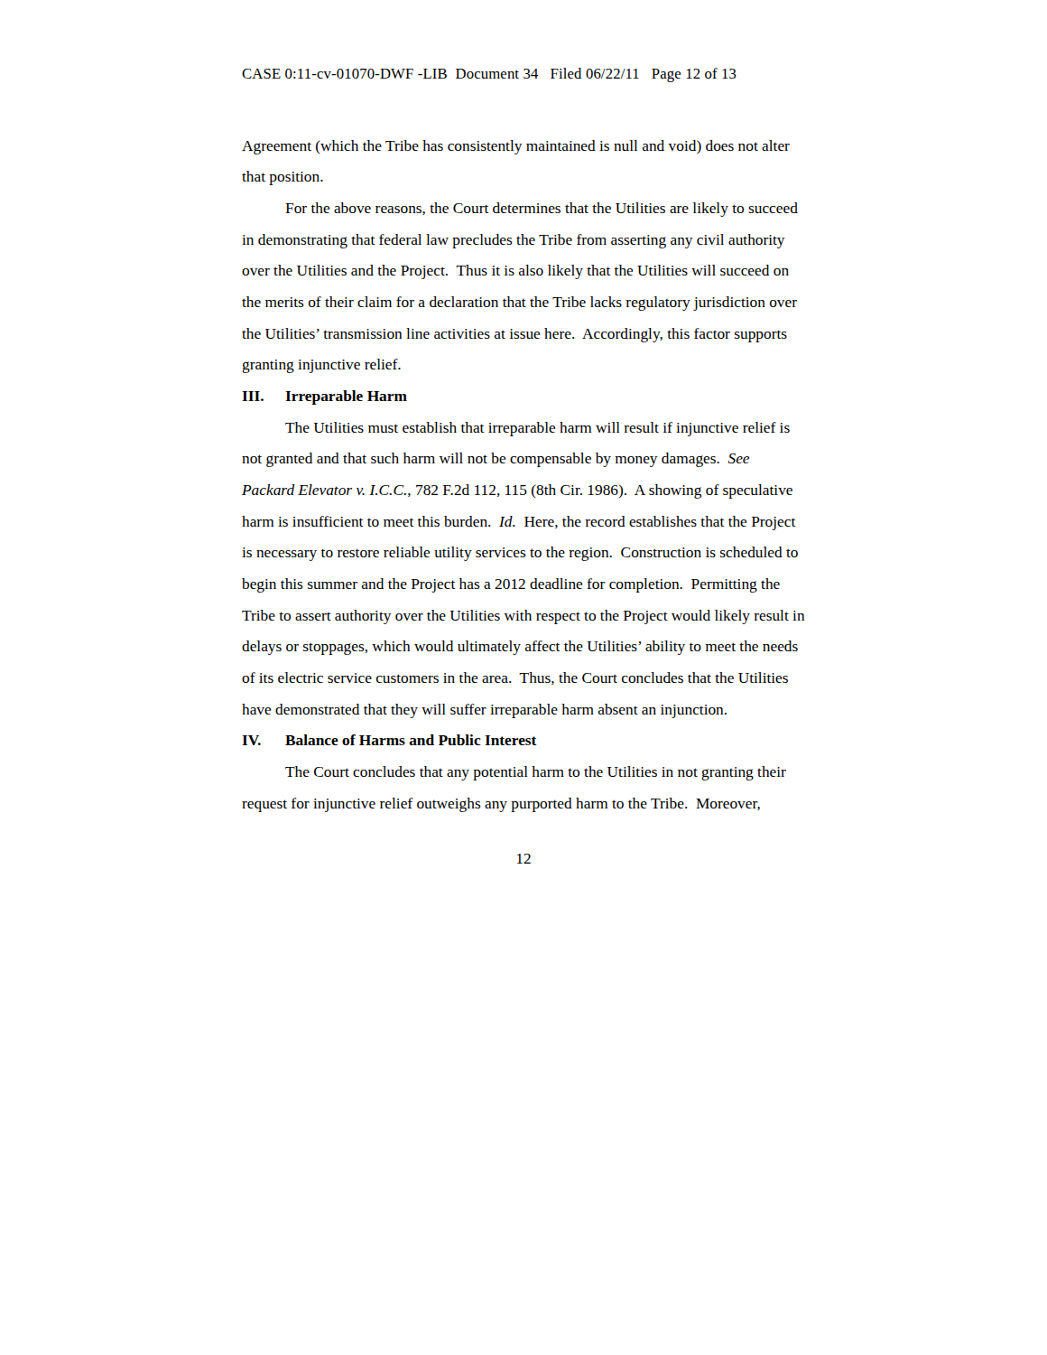CASE 0:11-cv-01070-DWF -LIB Document 34 Filed 06/22/11 Page 12 of 13
Agreement (which the Tribe has consistently maintained is null and void) does not alter that position.
For the above reasons, the Court determines that the Utilities are likely to succeed in demonstrating that federal law precludes the Tribe from asserting any civil authority over the Utilities and the Project. Thus it is also likely that the Utilities will succeed on the merits of their claim for a declaration that the Tribe lacks regulatory jurisdiction over the Utilities’ transmission line activities at issue here. Accordingly, this factor supports granting injunctive relief.
III. Irreparable Harm
The Utilities must establish that irreparable harm will result if injunctive relief is not granted and that such harm will not be compensable by money damages. See Packard Elevator v. I.C.C., 782 F.2d 112, 115 (8th Cir. 1986). A showing of speculative harm is insufficient to meet this burden. Id. Here, the record establishes that the Project is necessary to restore reliable utility services to the region. Construction is scheduled to begin this summer and the Project has a 2012 deadline for completion. Permitting the Tribe to assert authority over the Utilities with respect to the Project would likely result in delays or stoppages, which would ultimately affect the Utilities’ ability to meet the needs of its electric service customers in the area. Thus, the Court concludes that the Utilities have demonstrated that they will suffer irreparable harm absent an injunction.
IV. Balance of Harms and Public Interest
The Court concludes that any potential harm to the Utilities in not granting their request for injunctive relief outweighs any purported harm to the Tribe. Moreover,
12